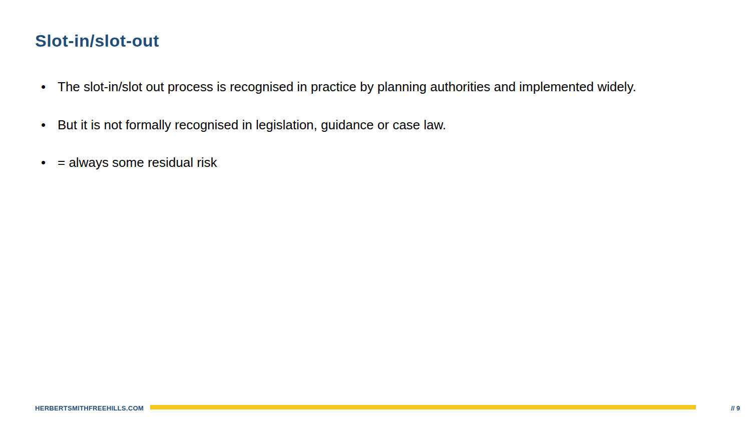Slot-in/slot-out
The slot-in/slot out process is recognised in practice by planning authorities and implemented widely.
But it is not formally recognised in legislation, guidance or case law.
= always some residual risk
HERBERTSMITHFREEHILLS.COM
// 9